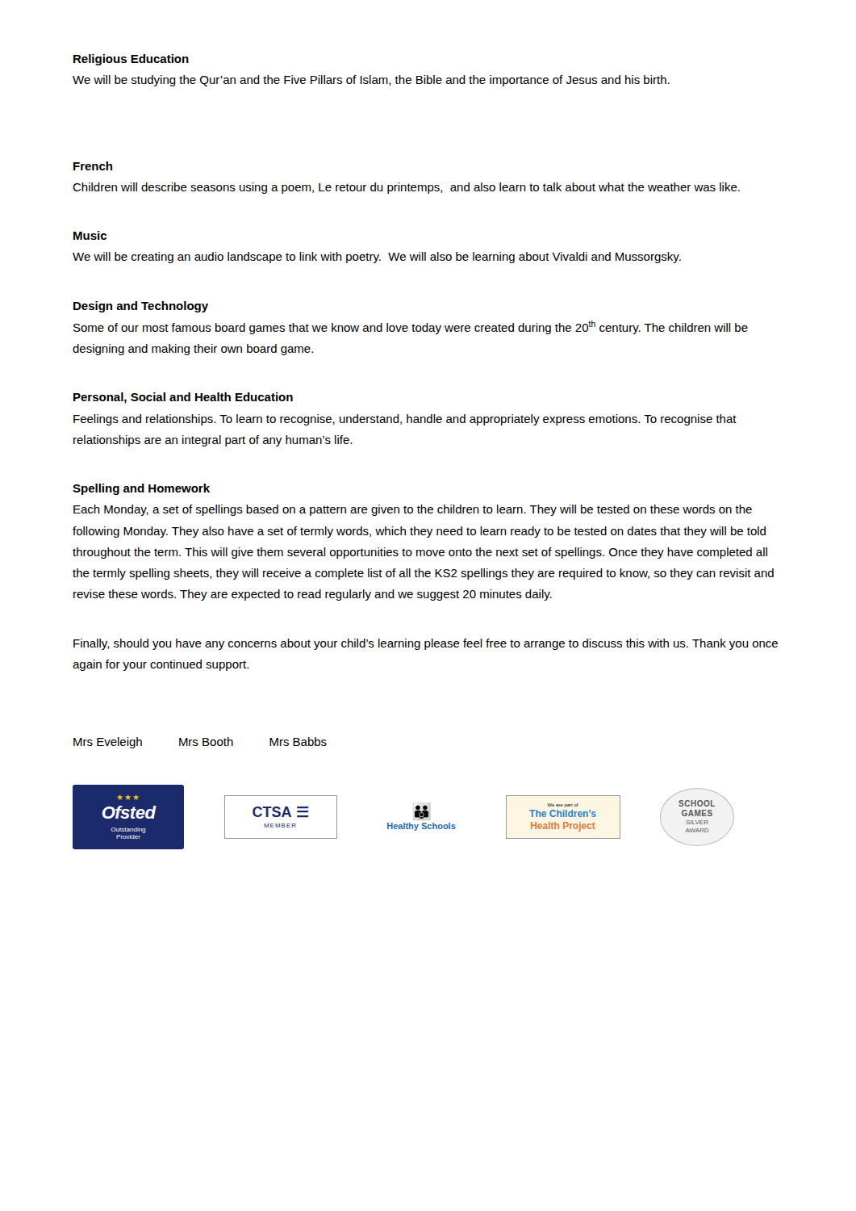Religious Education
We will be studying the Qur’an and the Five Pillars of Islam, the Bible and the importance of Jesus and his birth.
French
Children will describe seasons using a poem, Le retour du printemps, and also learn to talk about what the weather was like.
Music
We will be creating an audio landscape to link with poetry. We will also be learning about Vivaldi and Mussorgsky.
Design and Technology
Some of our most famous board games that we know and love today were created during the 20th century. The children will be designing and making their own board game.
Personal, Social and Health Education
Feelings and relationships. To learn to recognise, understand, handle and appropriately express emotions. To recognise that relationships are an integral part of any human’s life.
Spelling and Homework
Each Monday, a set of spellings based on a pattern are given to the children to learn. They will be tested on these words on the following Monday. They also have a set of termly words, which they need to learn ready to be tested on dates that they will be told throughout the term. This will give them several opportunities to move onto the next set of spellings. Once they have completed all the termly spelling sheets, they will receive a complete list of all the KS2 spellings they are required to know, so they can revisit and revise these words. They are expected to read regularly and we suggest 20 minutes daily.
Finally, should you have any concerns about your child’s learning please feel free to arrange to discuss this with us. Thank you once again for your continued support.
Mrs Eveleigh Mrs Booth Mrs Babbs
★★★
Ofsted
Outstanding
Provider
CTSA ☰
MEMBER
👪
Healthy Schools
We are part of
The Children's
Health Project
SCHOOL
GAMES
SILVER
AWARD